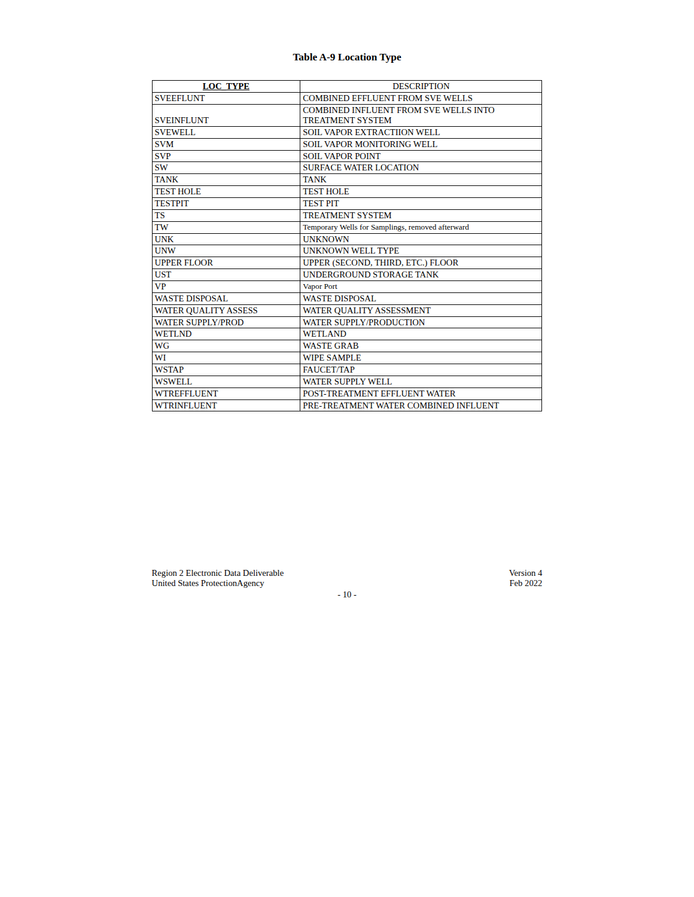Table A-9 Location Type
| LOC_TYPE | DESCRIPTION |
| --- | --- |
| SVEEFLUNT | COMBINED EFFLUENT FROM SVE WELLS |
| SVEINFLUNT | COMBINED INFLUENT FROM SVE WELLS INTO TREATMENT SYSTEM |
| SVEWELL | SOIL VAPOR EXTRACTIION WELL |
| SVM | SOIL VAPOR MONITORING WELL |
| SVP | SOIL VAPOR POINT |
| SW | SURFACE WATER LOCATION |
| TANK | TANK |
| TEST HOLE | TEST HOLE |
| TESTPIT | TEST PIT |
| TS | TREATMENT SYSTEM |
| TW | Temporary Wells for Samplings, removed afterward |
| UNK | UNKNOWN |
| UNW | UNKNOWN WELL TYPE |
| UPPER FLOOR | UPPER (SECOND, THIRD, ETC.) FLOOR |
| UST | UNDERGROUND STORAGE TANK |
| VP | Vapor Port |
| WASTE DISPOSAL | WASTE DISPOSAL |
| WATER QUALITY ASSESS | WATER QUALITY ASSESSMENT |
| WATER SUPPLY/PROD | WATER SUPPLY/PRODUCTION |
| WETLND | WETLAND |
| WG | WASTE GRAB |
| WI | WIPE SAMPLE |
| WSTAP | FAUCET/TAP |
| WSWELL | WATER SUPPLY WELL |
| WTREFFLUENT | POST-TREATMENT EFFLUENT WATER |
| WTRINFLUENT | PRE-TREATMENT WATER COMBINED INFLUENT |
Region 2 Electronic Data Deliverable
Version 4
United States ProtectionAgency
Feb 2022
- 10 -